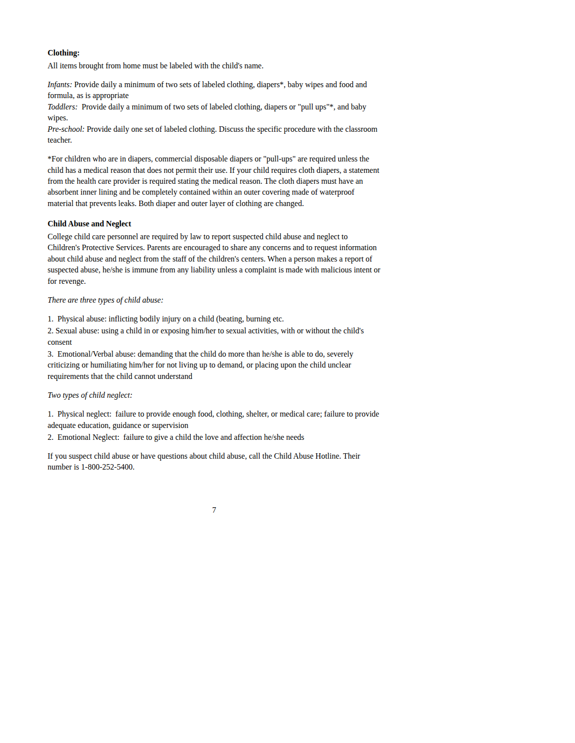Clothing:
All items brought from home must be labeled with the child's name.
Infants: Provide daily a minimum of two sets of labeled clothing, diapers*, baby wipes and food and formula, as is appropriate
Toddlers: Provide daily a minimum of two sets of labeled clothing, diapers or "pull ups"*, and baby wipes.
Pre-school: Provide daily one set of labeled clothing. Discuss the specific procedure with the classroom teacher.
*For children who are in diapers, commercial disposable diapers or "pull-ups" are required unless the child has a medical reason that does not permit their use. If your child requires cloth diapers, a statement from the health care provider is required stating the medical reason. The cloth diapers must have an absorbent inner lining and be completely contained within an outer covering made of waterproof material that prevents leaks. Both diaper and outer layer of clothing are changed.
Child Abuse and Neglect
College child care personnel are required by law to report suspected child abuse and neglect to Children's Protective Services. Parents are encouraged to share any concerns and to request information about child abuse and neglect from the staff of the children's centers. When a person makes a report of suspected abuse, he/she is immune from any liability unless a complaint is made with malicious intent or for revenge.
There are three types of child abuse:
1. Physical abuse: inflicting bodily injury on a child (beating, burning etc.
2. Sexual abuse: using a child in or exposing him/her to sexual activities, with or without the child's consent
3. Emotional/Verbal abuse: demanding that the child do more than he/she is able to do, severely criticizing or humiliating him/her for not living up to demand, or placing upon the child unclear requirements that the child cannot understand
Two types of child neglect:
1. Physical neglect: failure to provide enough food, clothing, shelter, or medical care; failure to provide adequate education, guidance or supervision
2. Emotional Neglect: failure to give a child the love and affection he/she needs
If you suspect child abuse or have questions about child abuse, call the Child Abuse Hotline. Their number is 1-800-252-5400.
7